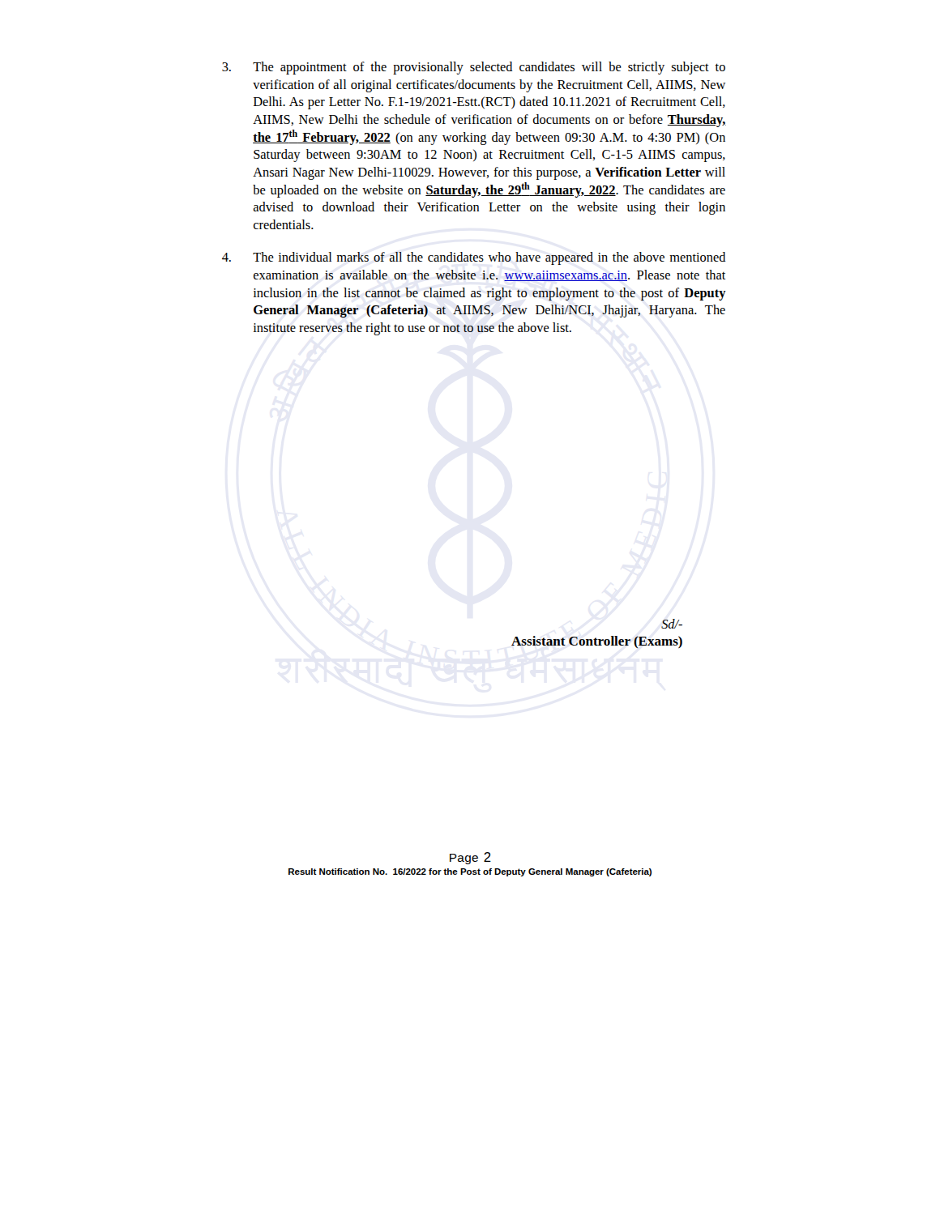अखिल भारतीय आयुर्विज्ञान संस्थान ALL INDIA INSTITUTE OF MEDICAL SCIENCES शरीरमाद्यं खलु धर्मसाधनम्
3. The appointment of the provisionally selected candidates will be strictly subject to verification of all original certificates/documents by the Recruitment Cell, AIIMS, New Delhi. As per Letter No. F.1-19/2021-Estt.(RCT) dated 10.11.2021 of Recruitment Cell, AIIMS, New Delhi the schedule of verification of documents on or before Thursday, the 17th February, 2022 (on any working day between 09:30 A.M. to 4:30 PM) (On Saturday between 9:30AM to 12 Noon) at Recruitment Cell, C-1-5 AIIMS campus, Ansari Nagar New Delhi-110029. However, for this purpose, a Verification Letter will be uploaded on the website on Saturday, the 29th January, 2022. The candidates are advised to download their Verification Letter on the website using their login credentials.
4. The individual marks of all the candidates who have appeared in the above mentioned examination is available on the website i.e. www.aiimsexams.ac.in. Please note that inclusion in the list cannot be claimed as right to employment to the post of Deputy General Manager (Cafeteria) at AIIMS, New Delhi/NCI, Jhajjar, Haryana. The institute reserves the right to use or not to use the above list.
Sd/-
Assistant Controller (Exams)
Page 2
Result Notification No. 16/2022 for the Post of Deputy General Manager (Cafeteria)